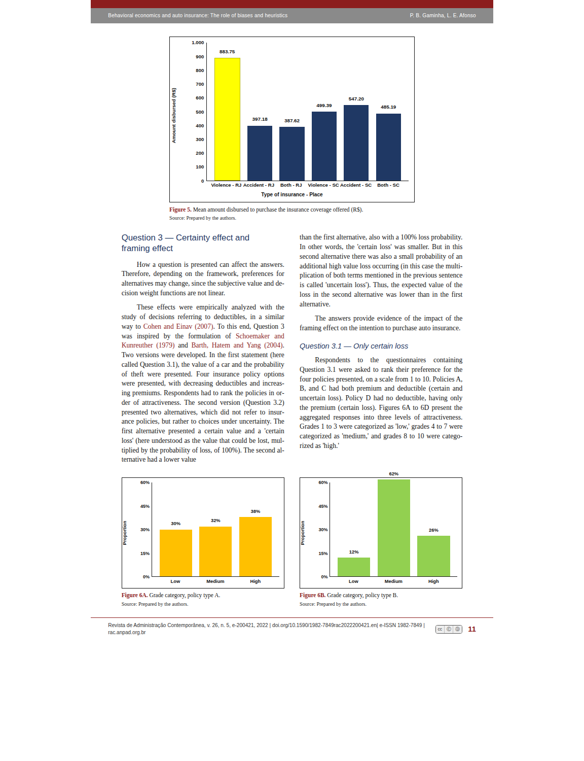Behavioral economics and auto insurance: The role of biases and heuristics
P. B. Gaminha, L. E. Afonso
Amount disbursed (R$)
1.000
900
800
700
600
500
400
300
200
100
0
883.75
397.18
387.62
499.39
547.20
485.19
Violence - RJ
Accident - RJ
Both - RJ
Violence - SC
Accident - SC
Both - SC
Type of insurance - Place
Figure 5. Mean amount disbursed to purchase the insurance coverage offered (R$).
Source: Prepared by the authors.
Question 3 — Certainty effect and
framing effect
How a question is presented can affect the answers. Therefore, depending on the framework, preferences for alternatives may change, since the subjective value and decision weight functions are not linear.
These effects were empirically analyzed with the study of decisions referring to deductibles, in a similar way to Cohen and Einav (2007). To this end, Question 3 was inspired by the formulation of Schoemaker and Kunreuther (1979) and Barth, Hatem and Yang (2004). Two versions were developed. In the first statement (here called Question 3.1), the value of a car and the probability of theft were presented. Four insurance policy options were presented, with decreasing deductibles and increasing premiums. Respondents had to rank the policies in order of attractiveness. The second version (Question 3.2) presented two alternatives, which did not refer to insurance policies, but rather to choices under uncertainty. The first alternative presented a certain value and a 'certain loss' (here understood as the value that could be lost, multiplied by the probability of loss, of 100%). The second alternative had a lower value
than the first alternative, also with a 100% loss probability. In other words, the 'certain loss' was smaller. But in this second alternative there was also a small probability of an additional high value loss occurring (in this case the multiplication of both terms mentioned in the previous sentence is called 'uncertain loss'). Thus, the expected value of the loss in the second alternative was lower than in the first alternative.
The answers provide evidence of the impact of the framing effect on the intention to purchase auto insurance.
Question 3.1 — Only certain loss
Respondents to the questionnaires containing Question 3.1 were asked to rank their preference for the four policies presented, on a scale from 1 to 10. Policies A, B, and C had both premium and deductible (certain and uncertain loss). Policy D had no deductible, having only the premium (certain loss). Figures 6A to 6D present the aggregated responses into three levels of attractiveness. Grades 1 to 3 were categorized as 'low,' grades 4 to 7 were categorized as 'medium,' and grades 8 to 10 were categorized as 'high.'
Proportion
60%
45%
30%
15%
0%
30%
32%
38%
Low
Medium
High
Figure 6A. Grade category, policy type A.
Source: Prepared by the authors.
Proportion
60%
45%
30%
15%
0%
12%
62%
26%
Low
Medium
High
Figure 6B. Grade category, policy type B.
Source: Prepared by the authors.
Revista de Administração Contemporânea, v. 26, n. 5, e-200421, 2022 | doi.org/10.1590/1982-7849rac2022200421.en| e-ISSN 1982-7849 | rac.anpad.org.br
ccⒸⒹ
11